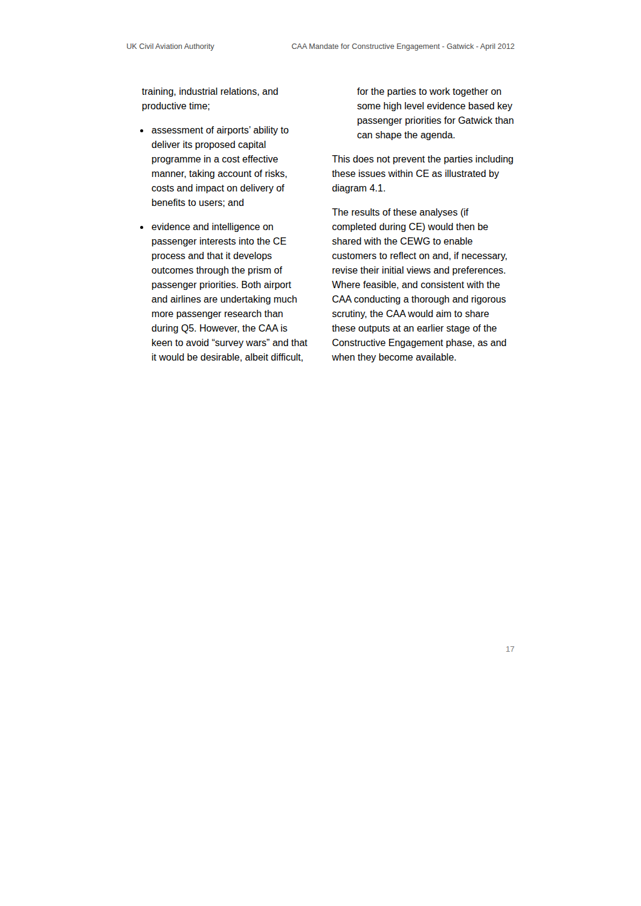UK Civil Aviation Authority
CAA Mandate for Constructive Engagement - Gatwick - April 2012
training, industrial relations, and productive time;
assessment of airports’ ability to deliver its proposed capital programme in a cost effective manner, taking account of risks, costs and impact on delivery of benefits to users; and
evidence and intelligence on passenger interests into the CE process and that it develops outcomes through the prism of passenger priorities. Both airport and airlines are undertaking much more passenger research than during Q5. However, the CAA is keen to avoid “survey wars” and that it would be desirable, albeit difficult, for the parties to work together on some high level evidence based key passenger priorities for Gatwick than can shape the agenda.
This does not prevent the parties including these issues within CE as illustrated by diagram 4.1.
The results of these analyses (if completed during CE) would then be shared with the CEWG to enable customers to reflect on and, if necessary, revise their initial views and preferences. Where feasible, and consistent with the CAA conducting a thorough and rigorous scrutiny, the CAA would aim to share these outputs at an earlier stage of the Constructive Engagement phase, as and when they become available.
17